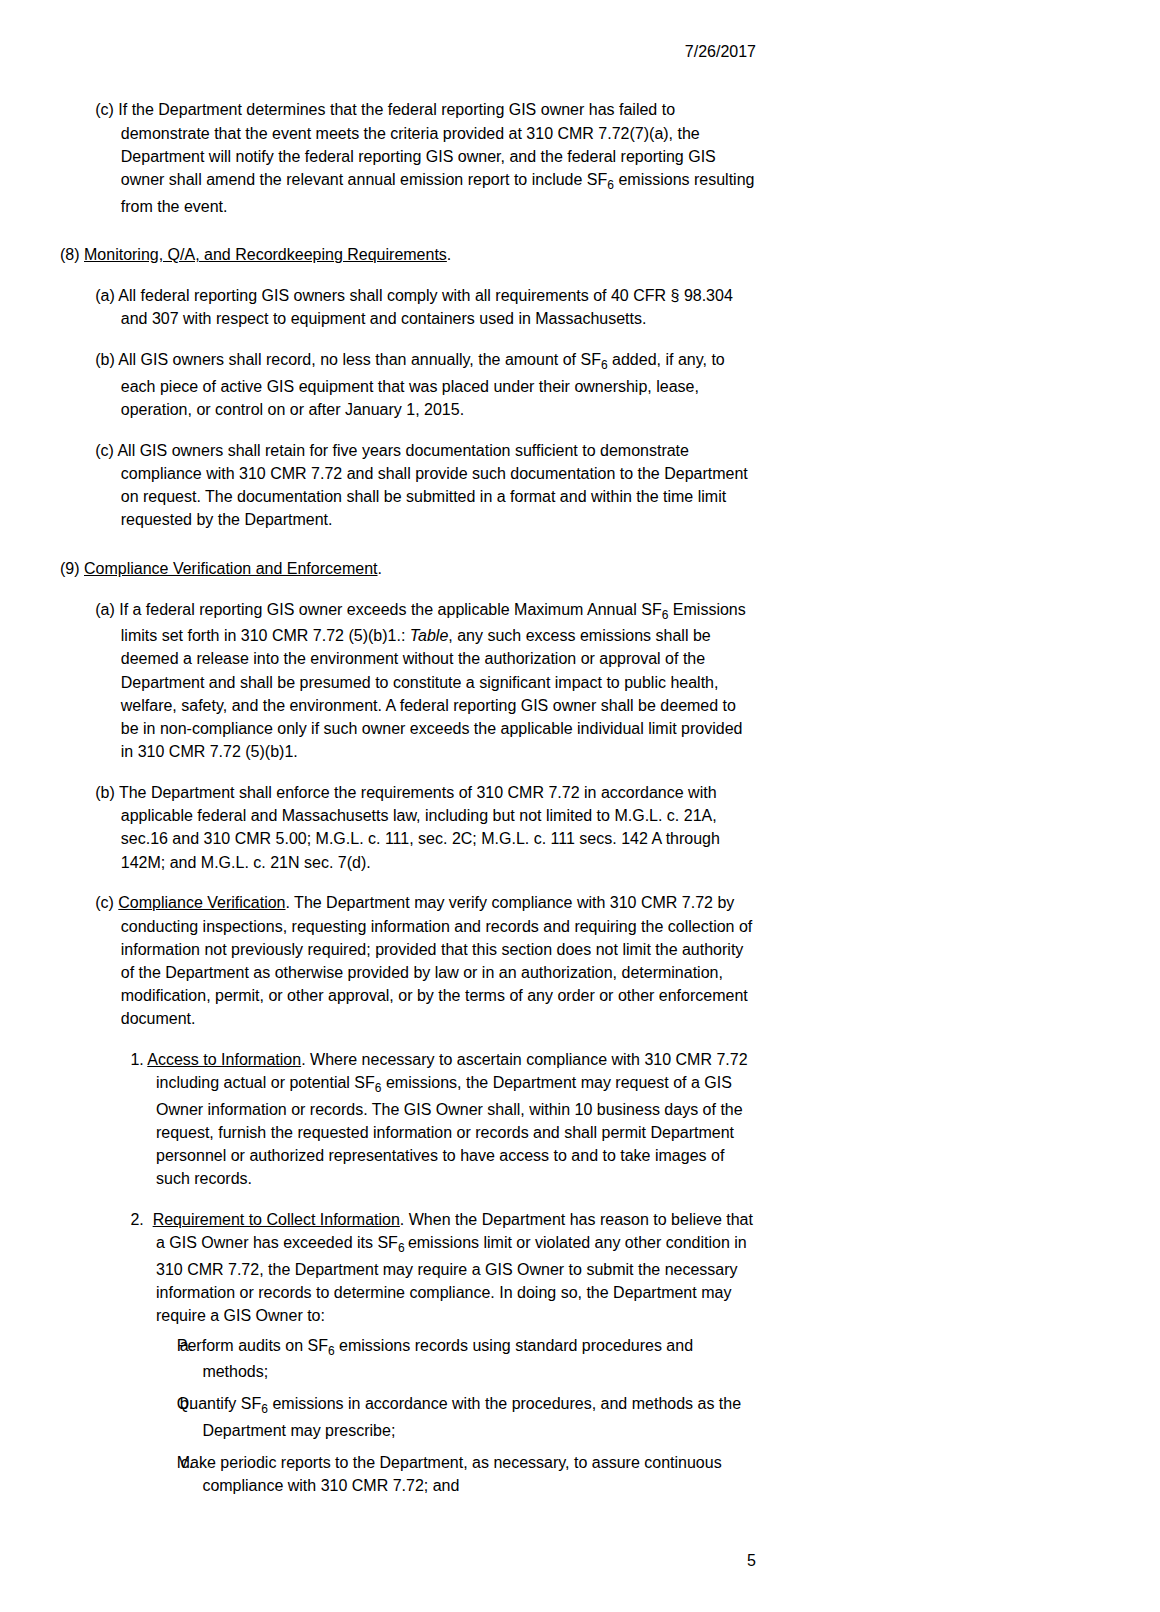7/26/2017
(c) If the Department determines that the federal reporting GIS owner has failed to demonstrate that the event meets the criteria provided at 310 CMR 7.72(7)(a), the Department will notify the federal reporting GIS owner, and the federal reporting GIS owner shall amend the relevant annual emission report to include SF6 emissions resulting from the event.
(8) Monitoring, Q/A, and Recordkeeping Requirements.
(a) All federal reporting GIS owners shall comply with all requirements of 40 CFR § 98.304 and 307 with respect to equipment and containers used in Massachusetts.
(b) All GIS owners shall record, no less than annually, the amount of SF6 added, if any, to each piece of active GIS equipment that was placed under their ownership, lease, operation, or control on or after January 1, 2015.
(c) All GIS owners shall retain for five years documentation sufficient to demonstrate compliance with 310 CMR 7.72 and shall provide such documentation to the Department on request. The documentation shall be submitted in a format and within the time limit requested by the Department.
(9) Compliance Verification and Enforcement.
(a) If a federal reporting GIS owner exceeds the applicable Maximum Annual SF6 Emissions limits set forth in 310 CMR 7.72 (5)(b)1.: Table, any such excess emissions shall be deemed a release into the environment without the authorization or approval of the Department and shall be presumed to constitute a significant impact to public health, welfare, safety, and the environment. A federal reporting GIS owner shall be deemed to be in non-compliance only if such owner exceeds the applicable individual limit provided in 310 CMR 7.72 (5)(b)1.
(b) The Department shall enforce the requirements of 310 CMR 7.72 in accordance with applicable federal and Massachusetts law, including but not limited to M.G.L. c. 21A, sec.16 and 310 CMR 5.00; M.G.L. c. 111, sec. 2C; M.G.L. c. 111 secs. 142 A through 142M; and M.G.L. c. 21N sec. 7(d).
(c) Compliance Verification. The Department may verify compliance with 310 CMR 7.72 by conducting inspections, requesting information and records and requiring the collection of information not previously required; provided that this section does not limit the authority of the Department as otherwise provided by law or in an authorization, determination, modification, permit, or other approval, or by the terms of any order or other enforcement document.
1. Access to Information. Where necessary to ascertain compliance with 310 CMR 7.72 including actual or potential SF6 emissions, the Department may request of a GIS Owner information or records. The GIS Owner shall, within 10 business days of the request, furnish the requested information or records and shall permit Department personnel or authorized representatives to have access to and to take images of such records.
2. Requirement to Collect Information. When the Department has reason to believe that a GIS Owner has exceeded its SF6 emissions limit or violated any other condition in 310 CMR 7.72, the Department may require a GIS Owner to submit the necessary information or records to determine compliance. In doing so, the Department may require a GIS Owner to:
Perform audits on SF6 emissions records using standard procedures and methods;
Quantify SF6 emissions in accordance with the procedures, and methods as the Department may prescribe;
Make periodic reports to the Department, as necessary, to assure continuous compliance with 310 CMR 7.72; and
5